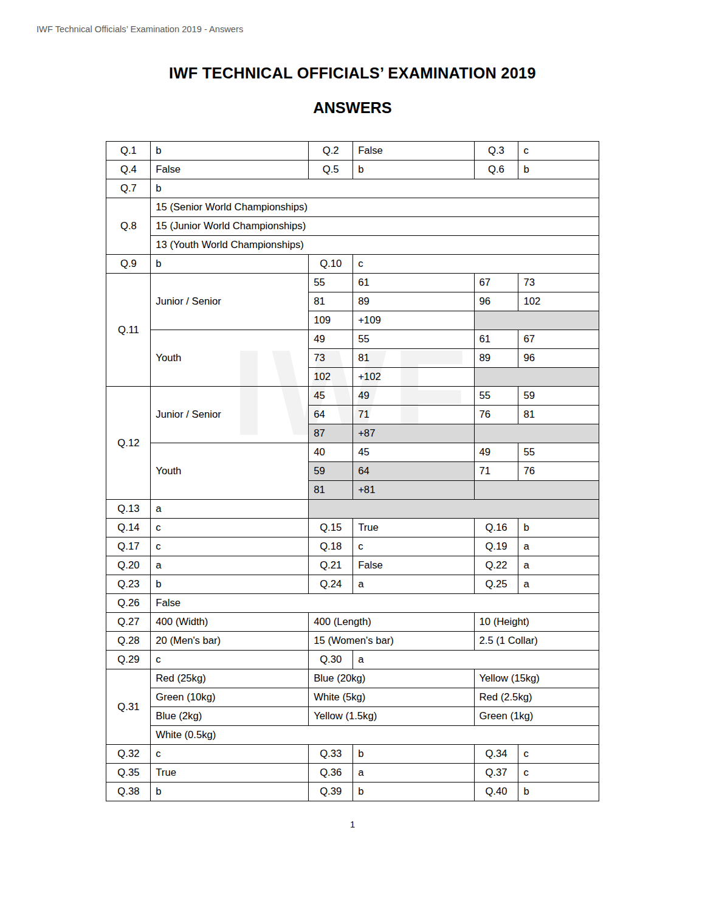IWF
IWF Technical Officials’ Examination 2019 - Answers
IWF TECHNICAL OFFICIALS’ EXAMINATION 2019
ANSWERS
| Q.1 | b | Q.2 | False | Q.3 | c |
| Q.4 | False | Q.5 | b | Q.6 | b |
| Q.7 | b |
| Q.8 | 15 (Senior World Championships) |
| 15 (Junior World Championships) |
| 13 (Youth World Championships) |
| Q.9 | b | Q.10 | c |
| Q.11 | Junior / Senior | 55 | 61 | 67 | 73 |
| 81 | 89 | 96 | 102 |
| 109 | +109 | |
| Youth | 49 | 55 | 61 | 67 |
| 73 | 81 | 89 | 96 |
| 102 | +102 | |
| Q.12 | Junior / Senior | 45 | 49 | 55 | 59 |
| 64 | 71 | 76 | 81 |
| 87 | +87 | |
| Youth | 40 | 45 | 49 | 55 |
| 59 | 64 | 71 | 76 |
| 81 | +81 | |
| Q.13 | a | |
| Q.14 | c | Q.15 | True | Q.16 | b |
| Q.17 | c | Q.18 | c | Q.19 | a |
| Q.20 | a | Q.21 | False | Q.22 | a |
| Q.23 | b | Q.24 | a | Q.25 | a |
| Q.26 | False |
| Q.27 | 400 (Width) | 400 (Length) | 10 (Height) |
| Q.28 | 20 (Men's bar) | 15 (Women's bar) | 2.5 (1 Collar) |
| Q.29 | c | Q.30 | a |
| Q.31 | Red (25kg) | Blue (20kg) | Yellow (15kg) |
| Green (10kg) | White (5kg) | Red (2.5kg) |
| Blue (2kg) | Yellow (1.5kg) | Green (1kg) |
| White (0.5kg) |
| Q.32 | c | Q.33 | b | Q.34 | c |
| Q.35 | True | Q.36 | a | Q.37 | c |
| Q.38 | b | Q.39 | b | Q.40 | b |
1